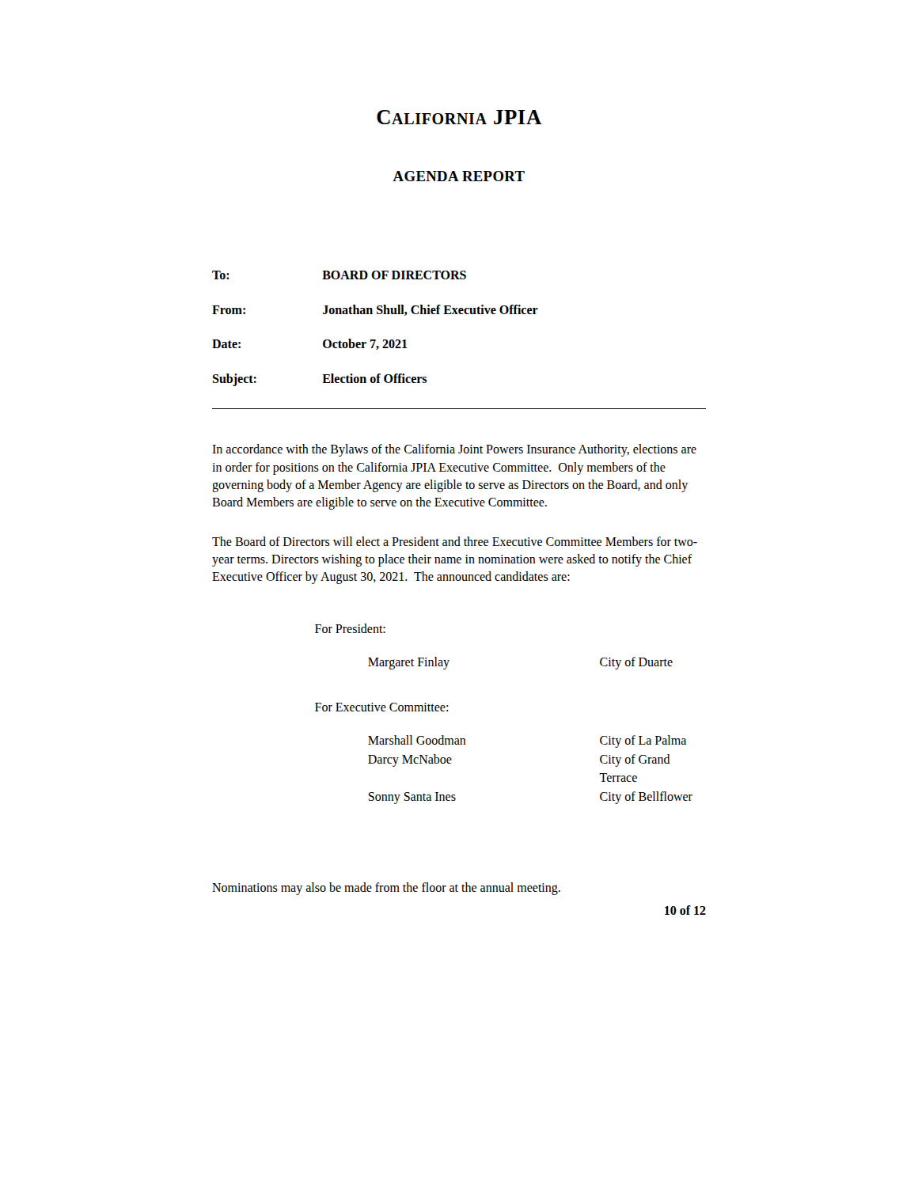CALIFORNIA JPIA
AGENDA REPORT
| To: | BOARD OF DIRECTORS |
| From: | Jonathan Shull, Chief Executive Officer |
| Date: | October 7, 2021 |
| Subject: | Election of Officers |
In accordance with the Bylaws of the California Joint Powers Insurance Authority, elections are in order for positions on the California JPIA Executive Committee. Only members of the governing body of a Member Agency are eligible to serve as Directors on the Board, and only Board Members are eligible to serve on the Executive Committee.
The Board of Directors will elect a President and three Executive Committee Members for two-year terms. Directors wishing to place their name in nomination were asked to notify the Chief Executive Officer by August 30, 2021. The announced candidates are:
For President:
| Margaret Finlay | City of Duarte |
For Executive Committee:
| Marshall Goodman | City of La Palma |
| Darcy McNaboe | City of Grand Terrace |
| Sonny Santa Ines | City of Bellflower |
Nominations may also be made from the floor at the annual meeting.
10 of 12